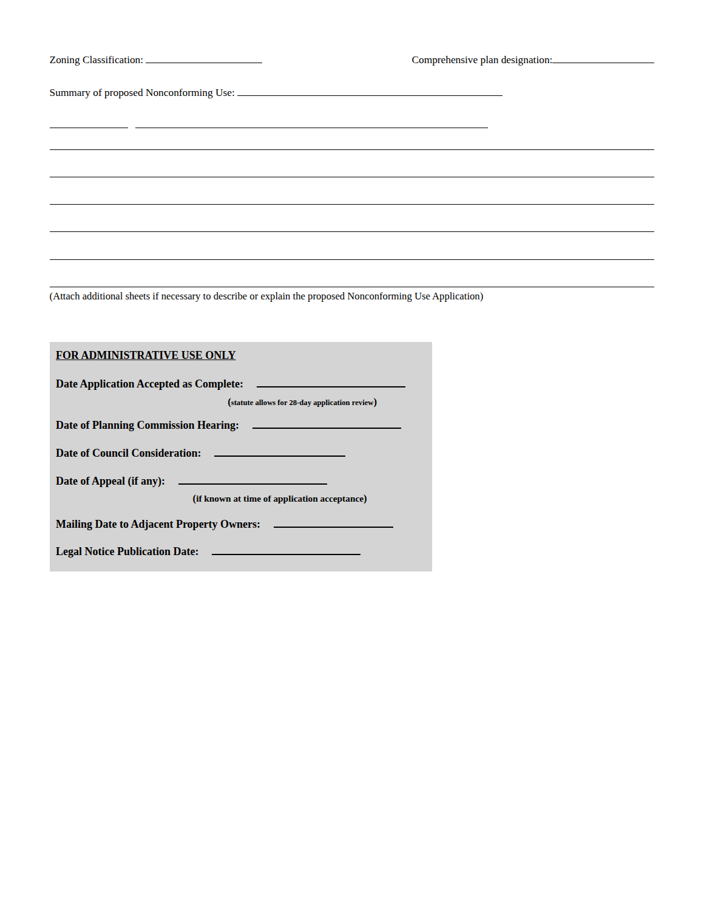Zoning Classification:
Comprehensive plan designation:
Summary of proposed Nonconforming Use:
(Attach additional sheets if necessary to describe or explain the proposed Nonconforming Use Application)
FOR ADMINISTRATIVE USE ONLY
Date Application Accepted as Complete:
(statute allows for 28-day application review)
Date of Planning Commission Hearing:
Date of Council Consideration:
Date of Appeal (if any):
(if known at time of application acceptance)
Mailing Date to Adjacent Property Owners:
Legal Notice Publication Date: